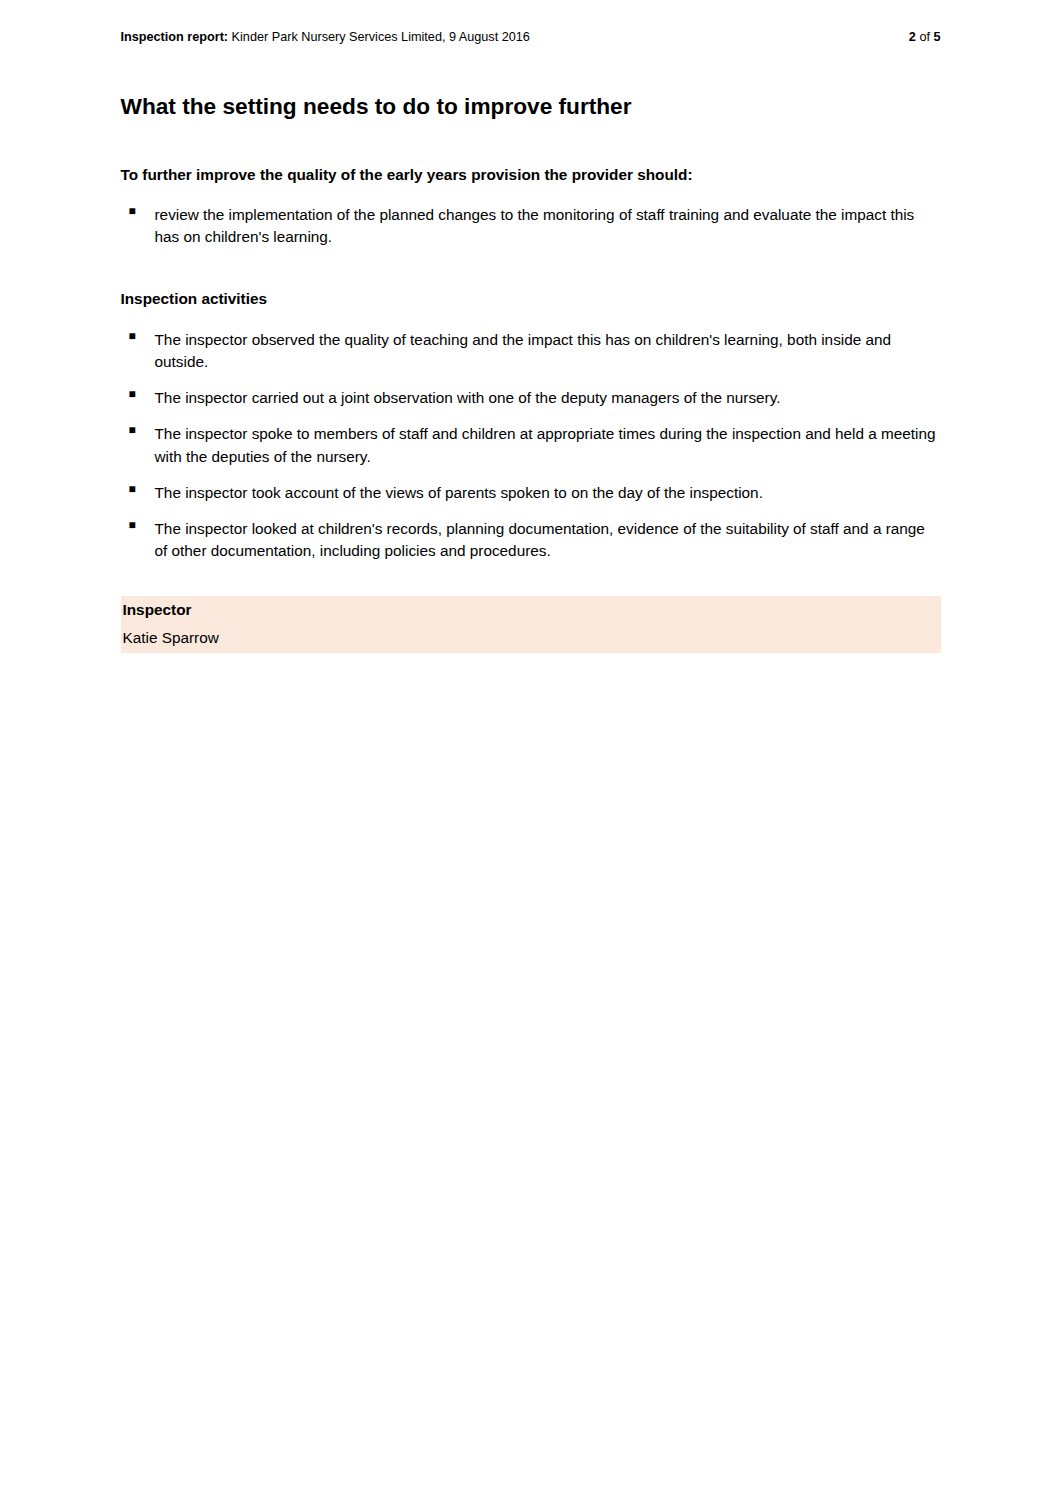Inspection report: Kinder Park Nursery Services Limited, 9 August 2016
2 of 5
What the setting needs to do to improve further
To further improve the quality of the early years provision the provider should:
review the implementation of the planned changes to the monitoring of staff training and evaluate the impact this has on children's learning.
Inspection activities
The inspector observed the quality of teaching and the impact this has on children's learning, both inside and outside.
The inspector carried out a joint observation with one of the deputy managers of the nursery.
The inspector spoke to members of staff and children at appropriate times during the inspection and held a meeting with the deputies of the nursery.
The inspector took account of the views of parents spoken to on the day of the inspection.
The inspector looked at children's records, planning documentation, evidence of the suitability of staff and a range of other documentation, including policies and procedures.
Inspector Katie Sparrow